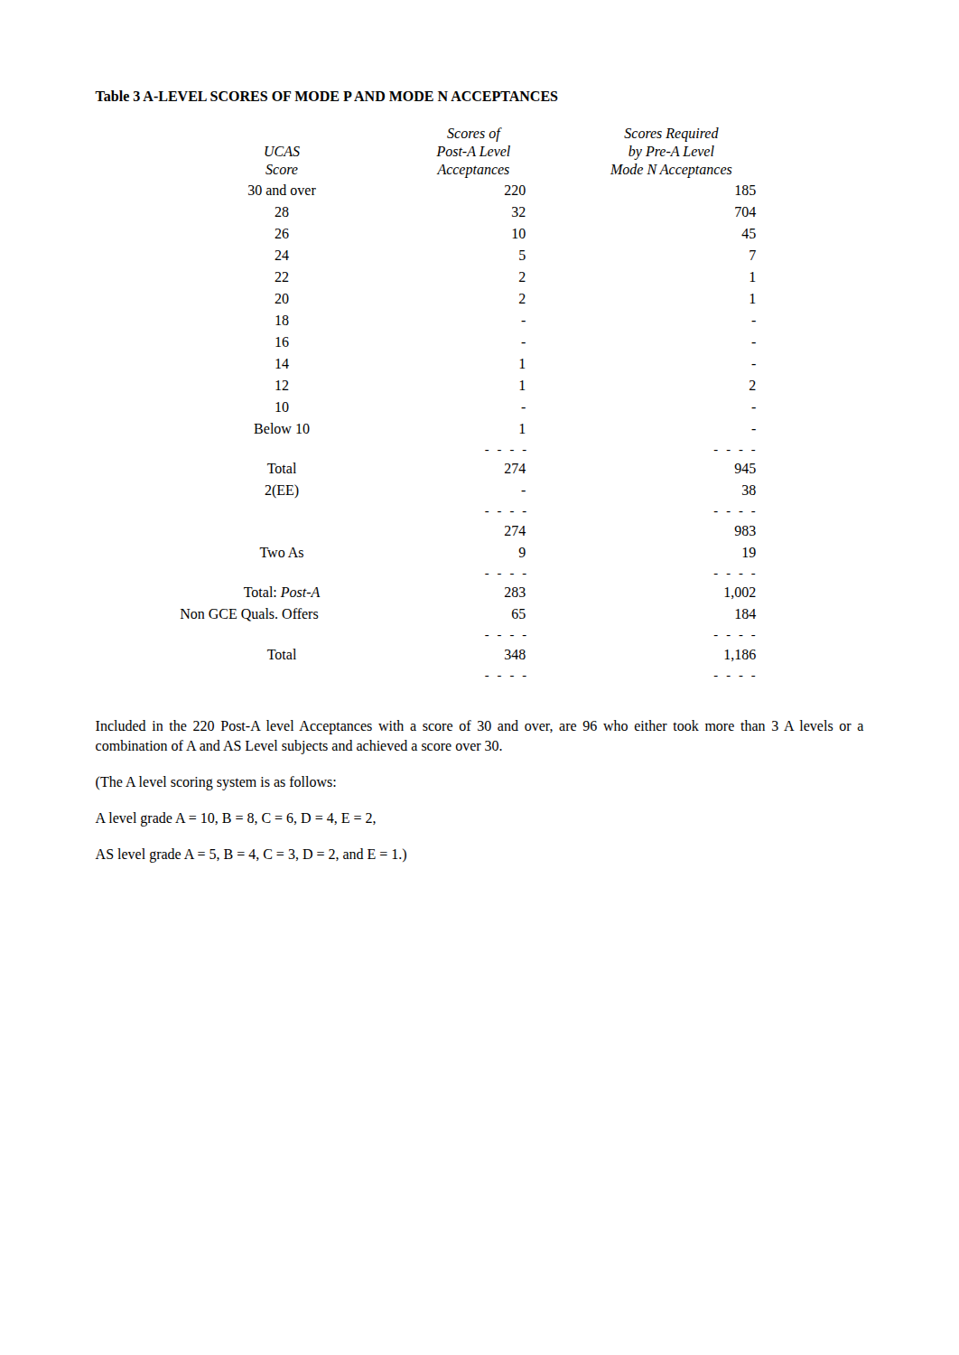Table 3 A-LEVEL SCORES OF MODE P AND MODE N ACCEPTANCES
| UCAS Score | Scores of Post-A Level Acceptances | Scores Required by Pre-A Level Mode N Acceptances |
| --- | --- | --- |
| 30 and over | 220 | 185 |
| 28 | 32 | 704 |
| 26 | 10 | 45 |
| 24 | 5 | 7 |
| 22 | 2 | 1 |
| 20 | 2 | 1 |
| 18 | - | - |
| 16 | - | - |
| 14 | 1 | - |
| 12 | 1 | 2 |
| 10 | - | - |
| Below 10 | 1 | - |
| | - - - - | - - - - |
| Total | 274 | 945 |
| 2(EE) | - | 38 |
| | - - - - | - - - - |
| | 274 | 983 |
| Two As | 9 | 19 |
| | - - - - | - - - - |
| Total: Post-A | 283 | 1,002 |
| Non GCE Quals. Offers | 65 | 184 |
| | - - - - | - - - - |
| Total | 348 | 1,186 |
| | - - - - | - - - - |
Included in the 220 Post-A level Acceptances with a score of 30 and over, are 96 who either took more than 3 A levels or a combination of A and AS Level subjects and achieved a score over 30.
(The A level scoring system is as follows:
A level grade A = 10, B = 8, C = 6, D = 4, E = 2,
AS level grade A = 5, B = 4, C = 3, D = 2, and E = 1.)